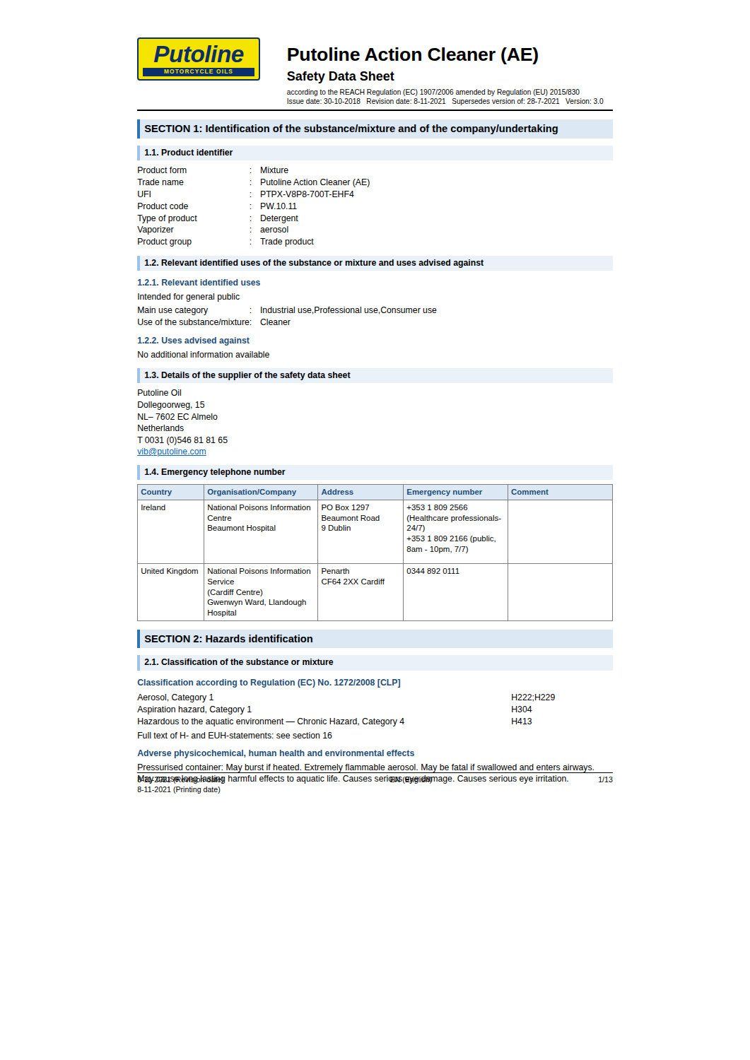Putoline
MOTORCYCLE OILS
Putoline Action Cleaner (AE)
Safety Data Sheet
according to the REACH Regulation (EC) 1907/2006 amended by Regulation (EU) 2015/830
Issue date: 30-10-2018 Revision date: 8-11-2021 Supersedes version of: 28-7-2021 Version: 3.0
SECTION 1: Identification of the substance/mixture and of the company/undertaking
1.1. Product identifier
| Product form | : | Mixture |
| Trade name | : | Putoline Action Cleaner (AE) |
| UFI | : | PTPX-V8P8-700T-EHF4 |
| Product code | : | PW.10.11 |
| Type of product | : | Detergent |
| Vaporizer | : | aerosol |
| Product group | : | Trade product |
1.2. Relevant identified uses of the substance or mixture and uses advised against
1.2.1. Relevant identified uses
Intended for general public
| Main use category | : | Industrial use,Professional use,Consumer use |
| Use of the substance/mixture | : | Cleaner |
1.2.2. Uses advised against
No additional information available
1.3. Details of the supplier of the safety data sheet
Putoline Oil
Dollegoorweg, 15
NL– 7602 EC Almelo
Netherlands
T 0031 (0)546 81 81 65
vib@putoline.com
1.4. Emergency telephone number
| Country | Organisation/Company | Address | Emergency number | Comment |
| --- | --- | --- | --- | --- |
| Ireland | National Poisons Information Centre Beaumont Hospital | PO Box 1297 Beaumont Road 9 Dublin | +353 1 809 2566 (Healthcare professionals-24/7) +353 1 809 2166 (public, 8am - 10pm, 7/7) | |
| United Kingdom | National Poisons Information Service (Cardiff Centre) Gwenwyn Ward, Llandough Hospital | Penarth CF64 2XX Cardiff | 0344 892 0111 | |
SECTION 2: Hazards identification
2.1. Classification of the substance or mixture
Classification according to Regulation (EC) No. 1272/2008 [CLP]
| Aerosol, Category 1 | H222;H229 |
| Aspiration hazard, Category 1 | H304 |
| Hazardous to the aquatic environment — Chronic Hazard, Category 4 | H413 |
Full text of H- and EUH-statements: see section 16
Adverse physicochemical, human health and environmental effects
Pressurised container: May burst if heated. Extremely flammable aerosol. May be fatal if swallowed and enters airways. May cause long lasting harmful effects to aquatic life. Causes serious eye damage. Causes serious eye irritation.
8-11-2021 (Revision date) 8-11-2021 (Printing date)
EN (English)
1/13